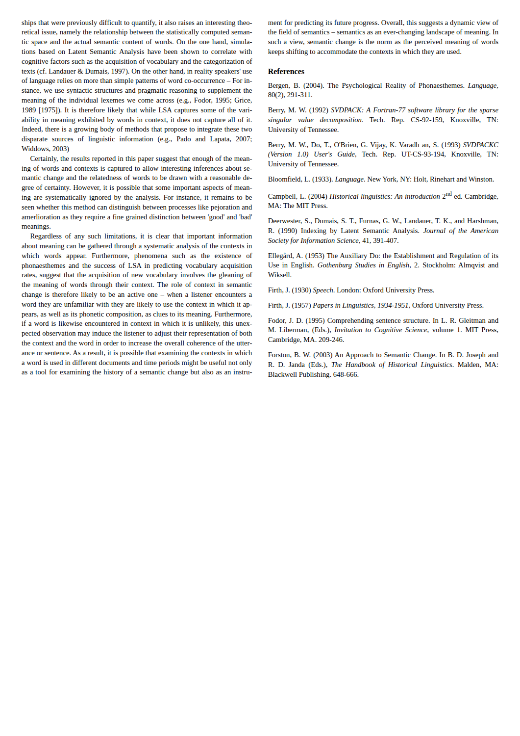ships that were previously difficult to quantify, it also raises an interesting theoretical issue, namely the relationship between the statistically computed semantic space and the actual semantic content of words. On the one hand, simulations based on Latent Semantic Analysis have been shown to correlate with cognitive factors such as the acquisition of vocabulary and the categorization of texts (cf. Landauer & Dumais, 1997). On the other hand, in reality speakers' use of language relies on more than simple patterns of word co-occurrence – For instance, we use syntactic structures and pragmatic reasoning to supplement the meaning of the individual lexemes we come across (e.g., Fodor, 1995; Grice, 1989 [1975]). It is therefore likely that while LSA captures some of the variability in meaning exhibited by words in context, it does not capture all of it. Indeed, there is a growing body of methods that propose to integrate these two disparate sources of linguistic information (e.g., Pado and Lapata, 2007; Widdows, 2003)
Certainly, the results reported in this paper suggest that enough of the meaning of words and contexts is captured to allow interesting inferences about semantic change and the relatedness of words to be drawn with a reasonable degree of certainty. However, it is possible that some important aspects of meaning are systematically ignored by the analysis. For instance, it remains to be seen whether this method can distinguish between processes like pejoration and amerlioration as they require a fine grained distinction between 'good' and 'bad' meanings.
Regardless of any such limitations, it is clear that important information about meaning can be gathered through a systematic analysis of the contexts in which words appear. Furthermore, phenomena such as the existence of phonaesthemes and the success of LSA in predicting vocabulary acquisition rates, suggest that the acquisition of new vocabulary involves the gleaning of the meaning of words through their context. The role of context in semantic change is therefore likely to be an active one – when a listener encounters a word they are unfamiliar with they are likely to use the context in which it appears, as well as its phonetic composition, as clues to its meaning. Furthermore, if a word is likewise encountered in context in which it is unlikely, this unexpected observation may induce the listener to adjust their representation of both the context and the word in order to increase the overall coherence of the utterance or sentence. As a result, it is possible that examining the contexts in which a word is used in different documents and time periods might be useful not only as a tool for examining the history of a semantic change but also as an instrument for predicting its future progress. Overall, this suggests a dynamic view of the field of semantics – semantics as an ever-changing landscape of meaning. In such a view, semantic change is the norm as the perceived meaning of words keeps shifting to accommodate the contexts in which they are used.
References
Bergen, B. (2004). The Psychological Reality of Phonaesthemes. Language, 80(2), 291-311.
Berry, M. W. (1992) SVDPACK: A Fortran-77 software library for the sparse singular value decomposition. Tech. Rep. CS-92-159, Knoxville, TN: University of Tennessee.
Berry, M. W., Do, T., O'Brien, G. Vijay, K. Varadh an, S. (1993) SVDPACKC (Version 1.0) User's Guide, Tech. Rep. UT-CS-93-194, Knoxville, TN: University of Tennessee.
Bloomfield, L. (1933). Language. New York, NY: Holt, Rinehart and Winston.
Campbell, L. (2004) Historical linguistics: An introduction 2nd ed. Cambridge, MA: The MIT Press.
Deerwester, S., Dumais, S. T., Furnas, G. W., Landauer, T. K., and Harshman, R. (1990) Indexing by Latent Semantic Analysis. Journal of the American Society for Information Science, 41, 391-407.
Ellegård, A. (1953) The Auxiliary Do: the Establishment and Regulation of its Use in English. Gothenburg Studies in English, 2. Stockholm: Almqvist and Wiksell.
Firth, J. (1930) Speech. London: Oxford University Press.
Firth, J. (1957) Papers in Linguistics, 1934-1951, Oxford University Press.
Fodor, J. D. (1995) Comprehending sentence structure. In L. R. Gleitman and M. Liberman, (Eds.), Invitation to Cognitive Science, volume 1. MIT Press, Cambridge, MA. 209-246.
Forston, B. W. (2003) An Approach to Semantic Change. In B. D. Joseph and R. D. Janda (Eds.), The Handbook of Historical Linguistics. Malden, MA: Blackwell Publishing. 648-666.